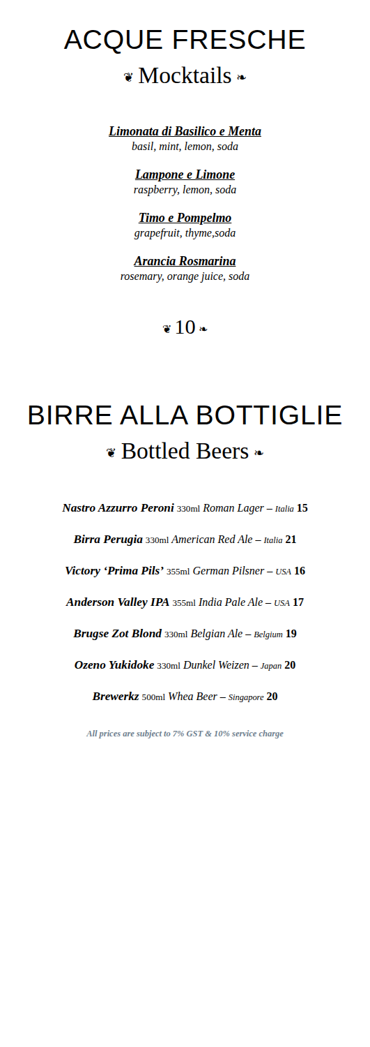Acque Fresche
❦Mocktails❧
Mocktails
Limonata di Basilico e Menta
basil, mint, lemon, soda
Lampone e Limone
raspberry, lemon, soda
Timo e Pompelmo
grapefruit, thyme,soda
Arancia Rosmarina
rosemary, orange juice, soda
❦10❧
Birre alla Bottiglie
❦Bottled Beers❧
Nastro Azzurro Peroni 330ml Roman Lager – Italia 15
Birra Perugia 330ml American Red Ale – Italia 21
Victory ‘Prima Pils’ 355ml German Pilsner – USA 16
Anderson Valley IPA 355ml India Pale Ale – USA 17
Brugse Zot Blond 330ml Belgian Ale – Belgium 19
Ozeno Yukidoke 330ml Dunkel Weizen – Japan 20
Brewerkz 500ml Whea Beer – Singapore 20
All prices are subject to 7% GST & 10% service charge